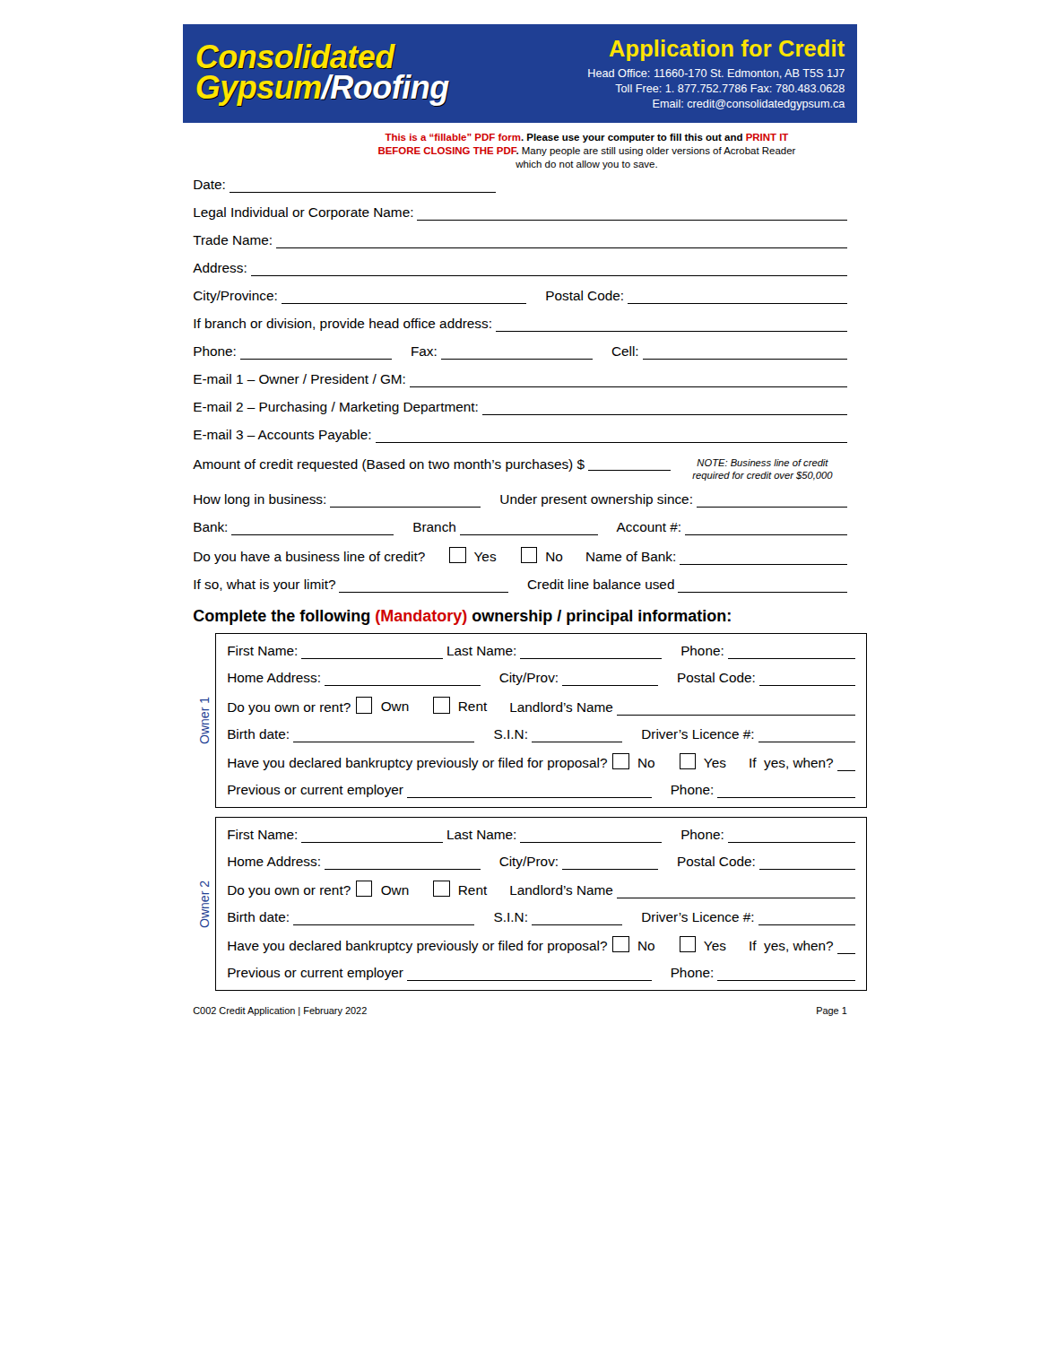Consolidated Gypsum/Roofing
Application for Credit
Head Office: 11660-170 St. Edmonton, AB T5S 1J7
Toll Free: 1. 877.752.7786 Fax: 780.483.0628
Email: credit@consolidatedgypsum.ca
This is a “fillable” PDF form. Please use your computer to fill this out and PRINT IT BEFORE CLOSING THE PDF. Many people are still using older versions of Acrobat Reader which do not allow you to save.
Date:
Legal Individual or Corporate Name:
Trade Name:
Address:
City/Province: Postal Code:
If branch or division, provide head office address:
Phone: Fax: Cell:
E-mail 1 – Owner / President / GM:
E-mail 2 – Purchasing / Marketing Department:
E-mail 3 – Accounts Payable:
Amount of credit requested (Based on two month’s purchases) $ NOTE: Business line of credit required for credit over $50,000
How long in business: Under present ownership since:
Bank: Branch Account #:
Do you have a business line of credit? Yes No Name of Bank:
If so, what is your limit? Credit line balance used
Complete the following (Mandatory) ownership / principal information:
Owner 1
First Name: Last Name: Phone:
Home Address: City/Prov: Postal Code:
Do you own or rent? Own Rent Landlord’s Name
Birth date: S.I.N: Driver’s Licence #:
Have you declared bankruptcy previously or filed for proposal? No Yes If yes, when?
Previous or current employer Phone:
Owner 2
First Name: Last Name: Phone:
Home Address: City/Prov: Postal Code:
Do you own or rent? Own Rent Landlord’s Name
Birth date: S.I.N: Driver’s Licence #:
Have you declared bankruptcy previously or filed for proposal? No Yes If yes, when?
Previous or current employer Phone:
C002 Credit Application | February 2022
Page 1